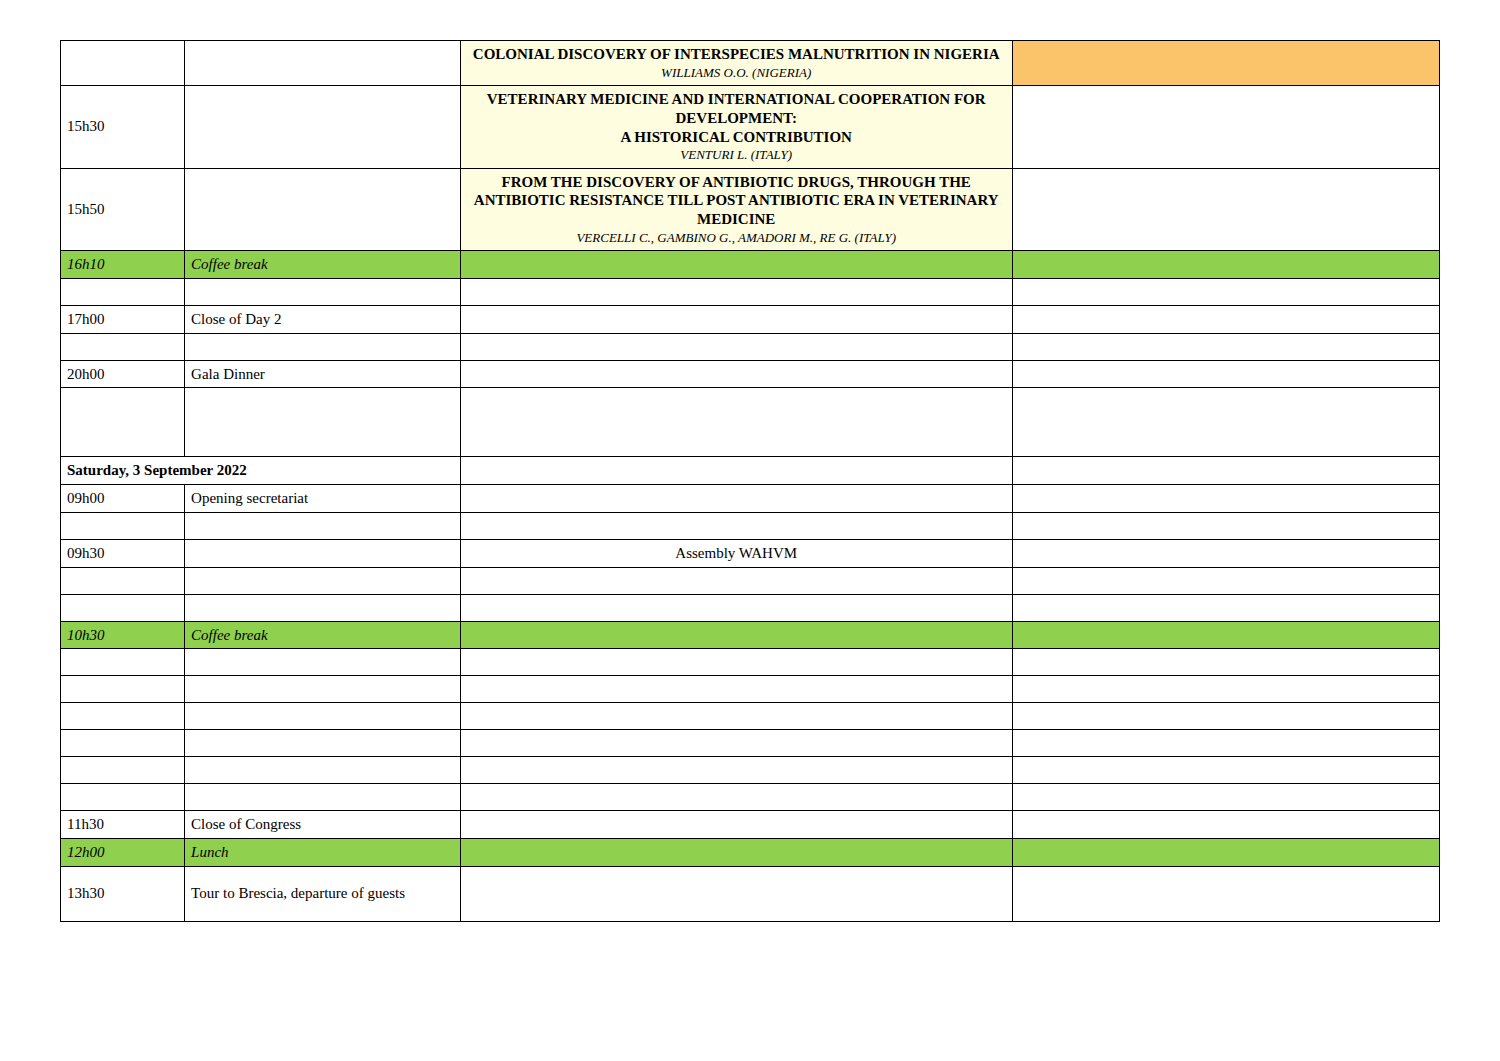| | | Colonial discovery of interspecies malnutrition in Nigeria Williams O.O. (Nigeria) | |
| 15h30 | | Veterinary medicine and international cooperation for development: a historical contribution Venturi L. (Italy) | |
| 15h50 | | From the discovery of antibiotic drugs, through the antibiotic resistance till post antibiotic era in veterinary medicine Vercelli C., Gambino G., Amadori M., Re G. (Italy) | |
| 16h10 | Coffee break | | |
| 17h00 | Close of Day 2 | | |
| 20h00 | Gala Dinner | | |
| Saturday, 3 September 2022 | | |
| 09h00 | Opening secretariat | | |
| 09h30 | | Assembly WAHVM | |
| 10h30 | Coffee break | | |
| 11h30 | Close of Congress | | |
| 12h00 | Lunch | | |
| 13h30 | Tour to Brescia, departure of guests | | |